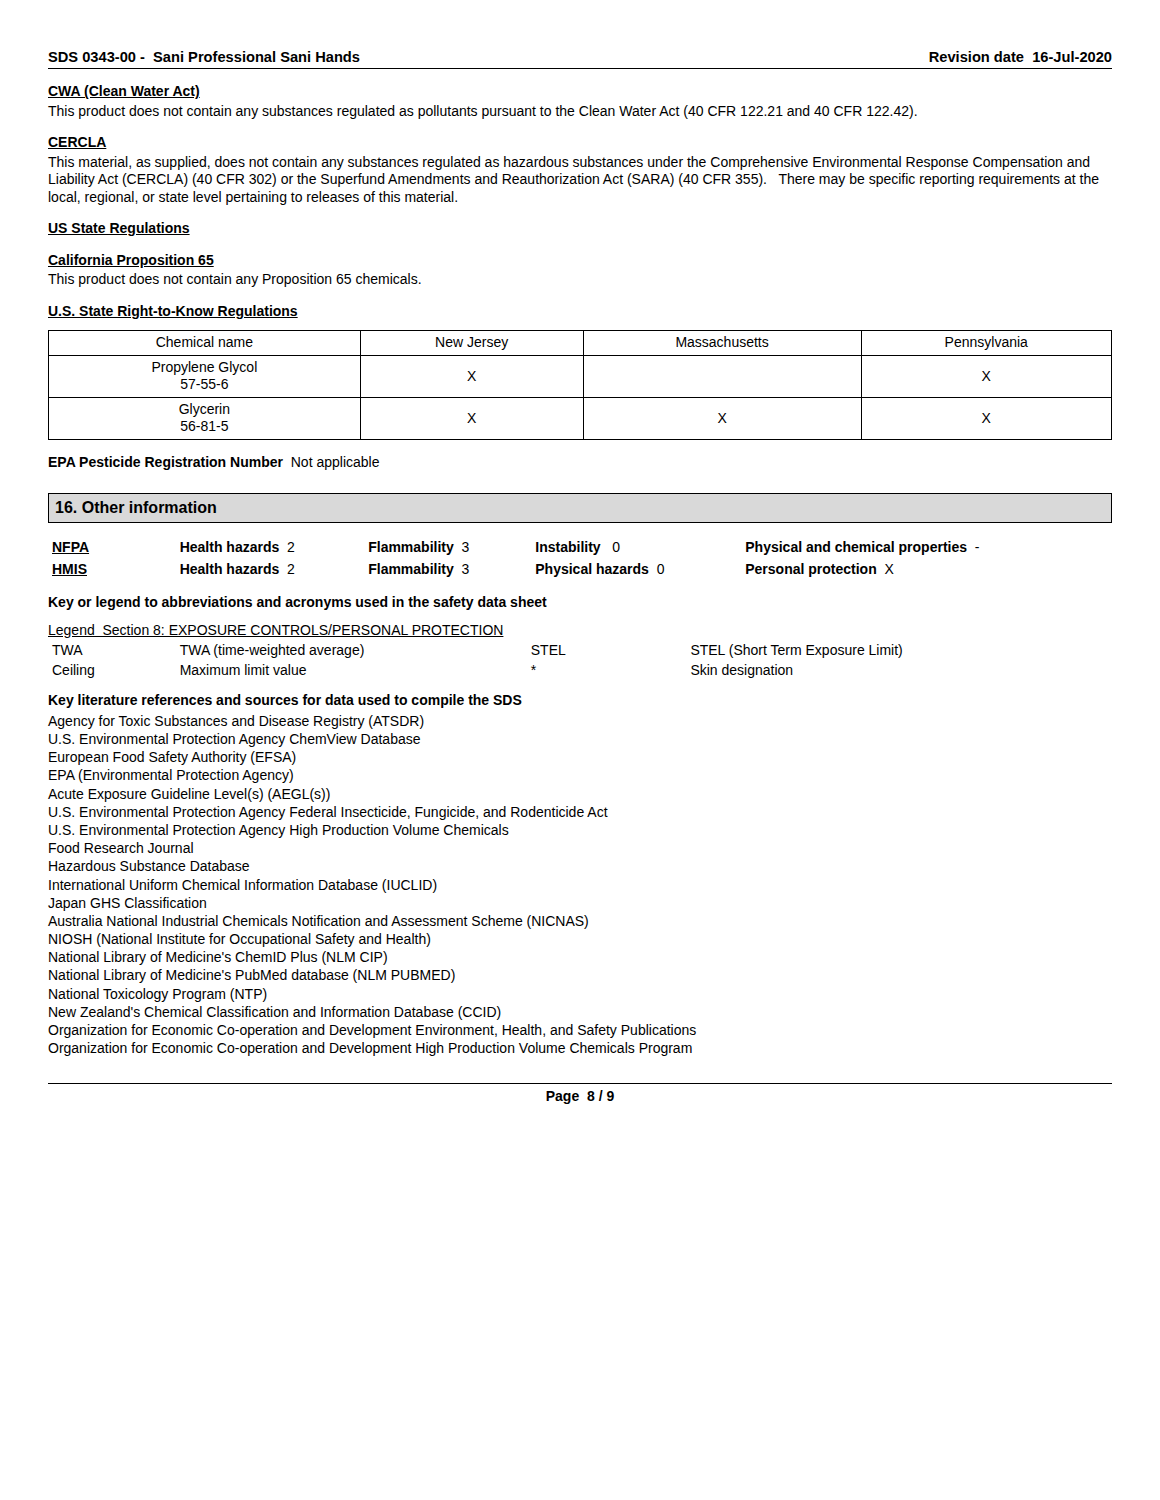SDS 0343-00 - Sani Professional Sani Hands
Revision date 16-Jul-2020
CWA (Clean Water Act)
This product does not contain any substances regulated as pollutants pursuant to the Clean Water Act (40 CFR 122.21 and 40 CFR 122.42).
CERCLA
This material, as supplied, does not contain any substances regulated as hazardous substances under the Comprehensive Environmental Response Compensation and Liability Act (CERCLA) (40 CFR 302) or the Superfund Amendments and Reauthorization Act (SARA) (40 CFR 355). There may be specific reporting requirements at the local, regional, or state level pertaining to releases of this material.
US State Regulations
California Proposition 65
This product does not contain any Proposition 65 chemicals.
U.S. State Right-to-Know Regulations
| Chemical name | New Jersey | Massachusetts | Pennsylvania |
| --- | --- | --- | --- |
| Propylene Glycol 57-55-6 | X | | X |
| Glycerin 56-81-5 | X | X | X |
EPA Pesticide Registration Number Not applicable
16. Other information
| NFPA | Health hazards 2 | Flammability 3 | Instability 0 | Physical and chemical properties - |
| HMIS | Health hazards 2 | Flammability 3 | Physical hazards 0 | Personal protection X |
Key or legend to abbreviations and acronyms used in the safety data sheet
Legend Section 8: EXPOSURE CONTROLS/PERSONAL PROTECTION
| TWA | TWA (time-weighted average) | STEL | STEL (Short Term Exposure Limit) |
| Ceiling | Maximum limit value | * | Skin designation |
Key literature references and sources for data used to compile the SDS
Agency for Toxic Substances and Disease Registry (ATSDR)
U.S. Environmental Protection Agency ChemView Database
European Food Safety Authority (EFSA)
EPA (Environmental Protection Agency)
Acute Exposure Guideline Level(s) (AEGL(s))
U.S. Environmental Protection Agency Federal Insecticide, Fungicide, and Rodenticide Act
U.S. Environmental Protection Agency High Production Volume Chemicals
Food Research Journal
Hazardous Substance Database
International Uniform Chemical Information Database (IUCLID)
Japan GHS Classification
Australia National Industrial Chemicals Notification and Assessment Scheme (NICNAS)
NIOSH (National Institute for Occupational Safety and Health)
National Library of Medicine's ChemID Plus (NLM CIP)
National Library of Medicine's PubMed database (NLM PUBMED)
National Toxicology Program (NTP)
New Zealand's Chemical Classification and Information Database (CCID)
Organization for Economic Co-operation and Development Environment, Health, and Safety Publications
Organization for Economic Co-operation and Development High Production Volume Chemicals Program
Page 8 / 9